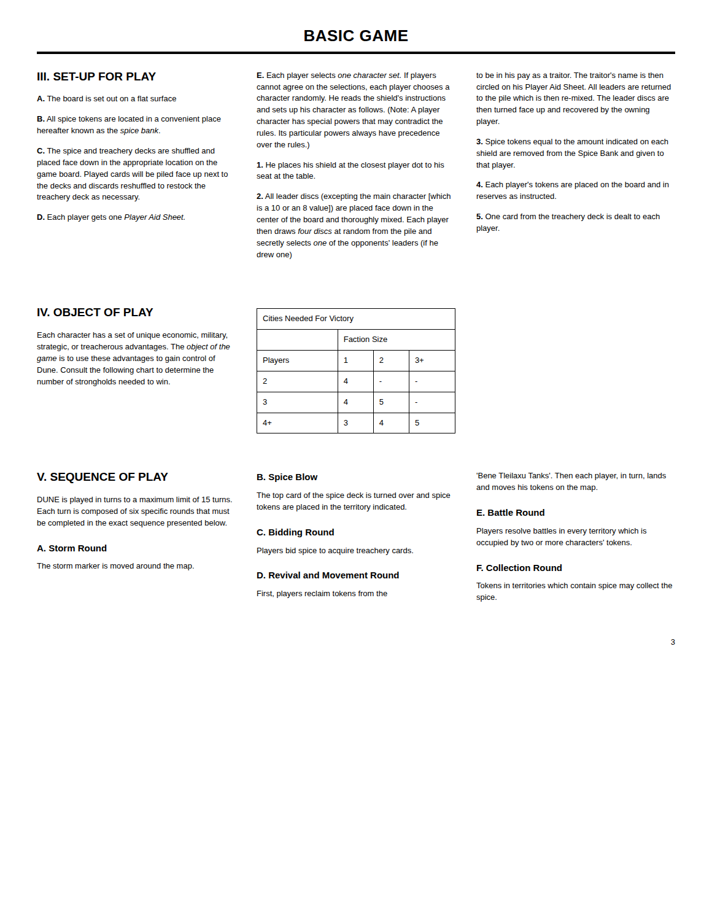BASIC GAME
III. SET-UP FOR PLAY
A. The board is set out on a flat surface
B. All spice tokens are located in a convenient place hereafter known as the spice bank.
C. The spice and treachery decks are shuffled and placed face down in the appropriate location on the game board. Played cards will be piled face up next to the decks and discards reshuffled to restock the treachery deck as necessary.
D. Each player gets one Player Aid Sheet.
E. Each player selects one character set. If players cannot agree on the selections, each player chooses a character randomly. He reads the shield's instructions and sets up his character as follows. (Note: A player character has special powers that may contradict the rules. Its particular powers always have precedence over the rules.)
1. He places his shield at the closest player dot to his seat at the table.
2. All leader discs (excepting the main character [which is a 10 or an 8 value]) are placed face down in the center of the board and thoroughly mixed. Each player then draws four discs at random from the pile and secretly selects one of the opponents' leaders (if he drew one)
to be in his pay as a traitor. The traitor's name is then circled on his Player Aid Sheet. All leaders are returned to the pile which is then re-mixed. The leader discs are then turned face up and recovered by the owning player.
3. Spice tokens equal to the amount indicated on each shield are removed from the Spice Bank and given to that player.
4. Each player's tokens are placed on the board and in reserves as instructed.
5. One card from the treachery deck is dealt to each player.
IV. OBJECT OF PLAY
Each character has a set of unique economic, military, strategic, or treacherous advantages. The object of the game is to use these advantages to gain control of Dune. Consult the following chart to determine the number of strongholds needed to win.
| Cities Needed For Victory |
| | Faction Size |
| Players | 1 | 2 | 3+ |
| 2 | 4 | - | - |
| 3 | 4 | 5 | - |
| 4+ | 3 | 4 | 5 |
V. SEQUENCE OF PLAY
DUNE is played in turns to a maximum limit of 15 turns. Each turn is composed of six specific rounds that must be completed in the exact sequence presented below.
A. Storm Round
The storm marker is moved around the map.
B. Spice Blow
The top card of the spice deck is turned over and spice tokens are placed in the territory indicated.
C. Bidding Round
Players bid spice to acquire treachery cards.
D. Revival and Movement Round
First, players reclaim tokens from the
'Bene Tleilaxu Tanks'. Then each player, in turn, lands and moves his tokens on the map.
E. Battle Round
Players resolve battles in every territory which is occupied by two or more characters' tokens.
F. Collection Round
Tokens in territories which contain spice may collect the spice.
3